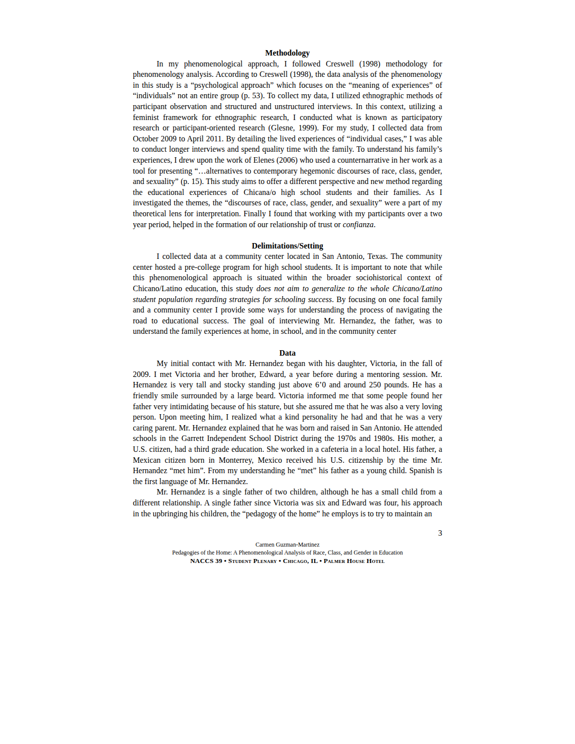Methodology
In my phenomenological approach, I followed Creswell (1998) methodology for phenomenology analysis. According to Creswell (1998), the data analysis of the phenomenology in this study is a “psychological approach” which focuses on the “meaning of experiences” of “individuals” not an entire group (p. 53). To collect my data, I utilized ethnographic methods of participant observation and structured and unstructured interviews. In this context, utilizing a feminist framework for ethnographic research, I conducted what is known as participatory research or participant-oriented research (Glesne, 1999). For my study, I collected data from October 2009 to April 2011. By detailing the lived experiences of “individual cases,” I was able to conduct longer interviews and spend quality time with the family. To understand his family’s experiences, I drew upon the work of Elenes (2006) who used a counternarrative in her work as a tool for presenting “…alternatives to contemporary hegemonic discourses of race, class, gender, and sexuality” (p. 15). This study aims to offer a different perspective and new method regarding the educational experiences of Chicana/o high school students and their families. As I investigated the themes, the “discourses of race, class, gender, and sexuality” were a part of my theoretical lens for interpretation. Finally I found that working with my participants over a two year period, helped in the formation of our relationship of trust or confianza.
Delimitations/Setting
I collected data at a community center located in San Antonio, Texas. The community center hosted a pre-college program for high school students. It is important to note that while this phenomenological approach is situated within the broader sociohistorical context of Chicano/Latino education, this study does not aim to generalize to the whole Chicano/Latino student population regarding strategies for schooling success. By focusing on one focal family and a community center I provide some ways for understanding the process of navigating the road to educational success. The goal of interviewing Mr. Hernandez, the father, was to understand the family experiences at home, in school, and in the community center
Data
My initial contact with Mr. Hernandez began with his daughter, Victoria, in the fall of 2009. I met Victoria and her brother, Edward, a year before during a mentoring session. Mr. Hernandez is very tall and stocky standing just above 6’0 and around 250 pounds. He has a friendly smile surrounded by a large beard. Victoria informed me that some people found her father very intimidating because of his stature, but she assured me that he was also a very loving person. Upon meeting him, I realized what a kind personality he had and that he was a very caring parent. Mr. Hernandez explained that he was born and raised in San Antonio. He attended schools in the Garrett Independent School District during the 1970s and 1980s. His mother, a U.S. citizen, had a third grade education. She worked in a cafeteria in a local hotel. His father, a Mexican citizen born in Monterrey, Mexico received his U.S. citizenship by the time Mr. Hernandez “met him”. From my understanding he “met” his father as a young child. Spanish is the first language of Mr. Hernandez.
Mr. Hernandez is a single father of two children, although he has a small child from a different relationship. A single father since Victoria was six and Edward was four, his approach in the upbringing his children, the “pedagogy of the home” he employs is to try to maintain an
3
Carmen Guzman-Martinez
Pedagogies of the Home: A Phenomenological Analysis of Race, Class, and Gender in Education
NACCS 39 • Student Plenary • Chicago, IL • Palmer House Hotel